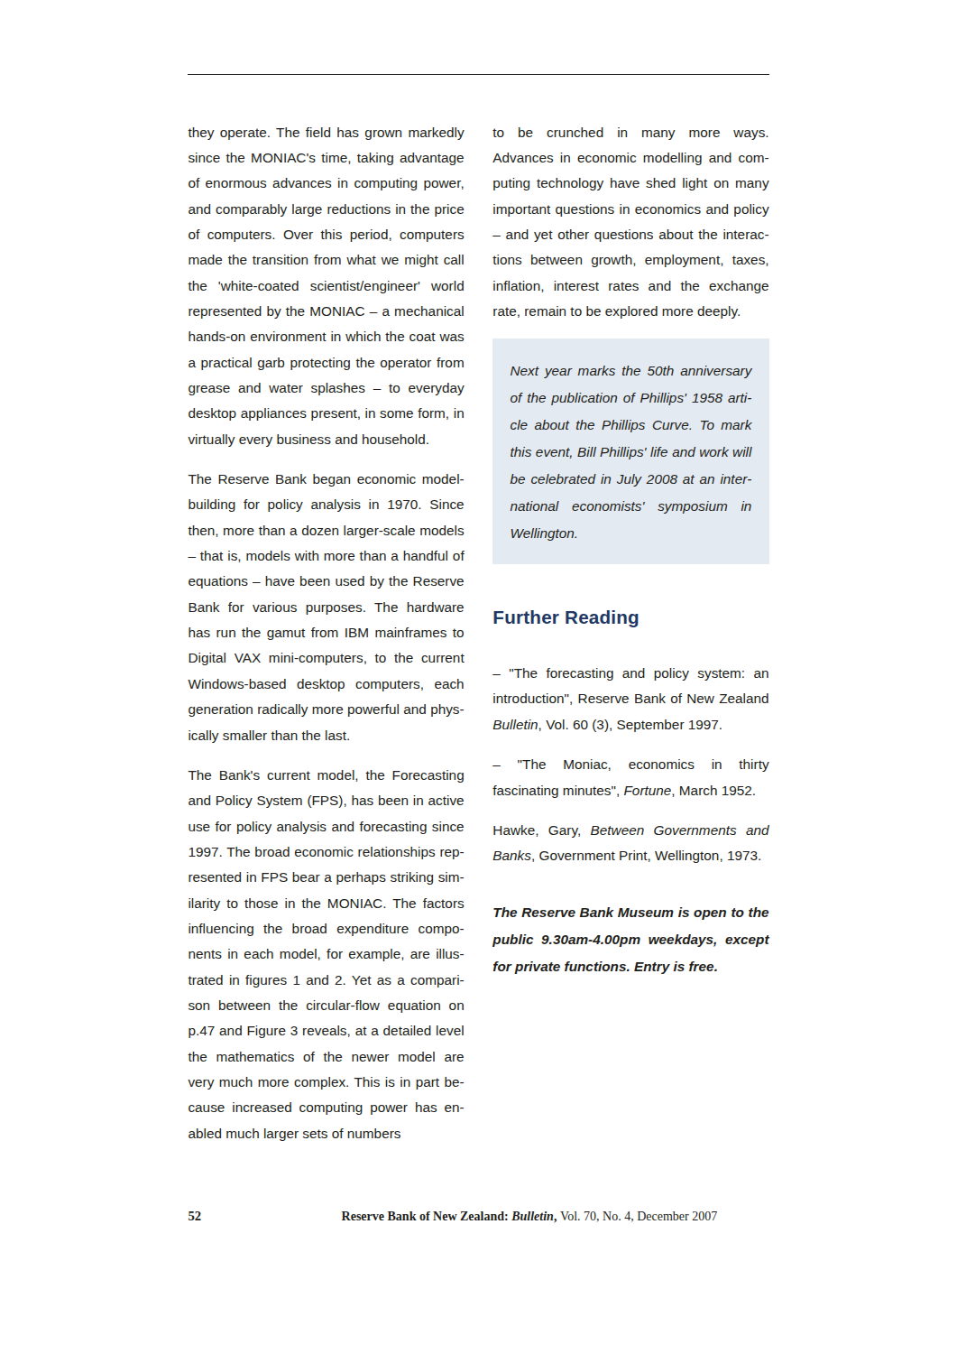they operate. The field has grown markedly since the MONIAC's time, taking advantage of enormous advances in computing power, and comparably large reductions in the price of computers. Over this period, computers made the transition from what we might call the 'white-coated scientist/engineer' world represented by the MONIAC – a mechanical hands-on environment in which the coat was a practical garb protecting the operator from grease and water splashes – to everyday desktop appliances present, in some form, in virtually every business and household.
The Reserve Bank began economic model-building for policy analysis in 1970. Since then, more than a dozen larger-scale models – that is, models with more than a handful of equations – have been used by the Reserve Bank for various purposes. The hardware has run the gamut from IBM mainframes to Digital VAX mini-computers, to the current Windows-based desktop computers, each generation radically more powerful and physically smaller than the last.
The Bank's current model, the Forecasting and Policy System (FPS), has been in active use for policy analysis and forecasting since 1997. The broad economic relationships represented in FPS bear a perhaps striking similarity to those in the MONIAC. The factors influencing the broad expenditure components in each model, for example, are illustrated in figures 1 and 2. Yet as a comparison between the circular-flow equation on p.47 and Figure 3 reveals, at a detailed level the mathematics of the newer model are very much more complex. This is in part because increased computing power has enabled much larger sets of numbers
to be crunched in many more ways. Advances in economic modelling and computing technology have shed light on many important questions in economics and policy – and yet other questions about the interactions between growth, employment, taxes, inflation, interest rates and the exchange rate, remain to be explored more deeply.
Next year marks the 50th anniversary of the publication of Phillips' 1958 article about the Phillips Curve. To mark this event, Bill Phillips' life and work will be celebrated in July 2008 at an international economists' symposium in Wellington.
Further Reading
– "The forecasting and policy system: an introduction", Reserve Bank of New Zealand Bulletin, Vol. 60 (3), September 1997.
– "The Moniac, economics in thirty fascinating minutes", Fortune, March 1952.
Hawke, Gary, Between Governments and Banks, Government Print, Wellington, 1973.
The Reserve Bank Museum is open to the public 9.30am-4.00pm weekdays, except for private functions. Entry is free.
52 Reserve Bank of New Zealand: Bulletin, Vol. 70, No. 4, December 2007